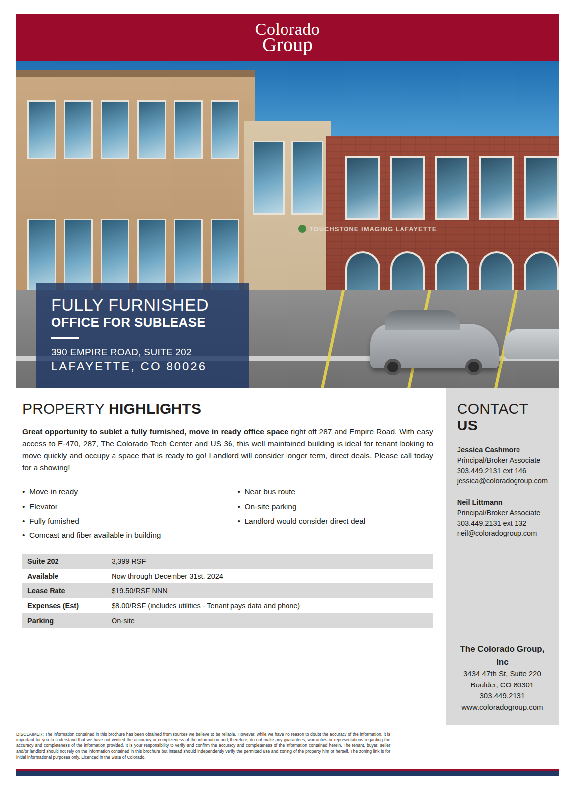Colorado Group
TOUCHSTONE IMAGING LAFAYETTE
FULLY FURNISHED
OFFICE FOR SUBLEASE
390 EMPIRE ROAD, SUITE 202
LAFAYETTE, CO 80026
PROPERTY HIGHLIGHTS
Great opportunity to sublet a fully furnished, move in ready office space right off 287 and Empire Road. With easy access to E-470, 287, The Colorado Tech Center and US 36, this well maintained building is ideal for tenant looking to move quickly and occupy a space that is ready to go! Landlord will consider longer term, direct deals. Please call today for a showing!
Move-in ready
Elevator
Fully furnished
Near bus route
On-site parking
Landlord would consider direct deal
Comcast and fiber available in building
| Suite 202 | 3,399 RSF |
| Available | Now through December 31st, 2024 |
| Lease Rate | $19.50/RSF NNN |
| Expenses (Est) | $8.00/RSF (includes utilities - Tenant pays data and phone) |
| Parking | On-site |
CONTACT US
Jessica Cashmore
Principal/Broker Associate
303.449.2131 ext 146
jessica@coloradogroup.com
Neil Littmann
Principal/Broker Associate
303.449.2131 ext 132
neil@coloradogroup.com
The Colorado Group, Inc
3434 47th St, Suite 220
Boulder, CO 80301
303.449.2131
www.coloradogroup.com
DISCLAIMER: The information contained in this brochure has been obtained from sources we believe to be reliable. However, while we have no reason to doubt the accuracy of the information, it is important for you to understand that we have not verified the accuracy or completeness of the information and, therefore, do not make any guarantees, warranties or representations regarding the accuracy and completeness of the information provided. It is your responsibility to verify and confirm the accuracy and completeness of the information contained herein. The tenant, buyer, seller and/or landlord should not rely on the information contained in this brochure but instead should independently verify the permitted use and zoning of the property him or herself. The zoning link is for initial informational purposes only. Licenced in the State of Colorado.